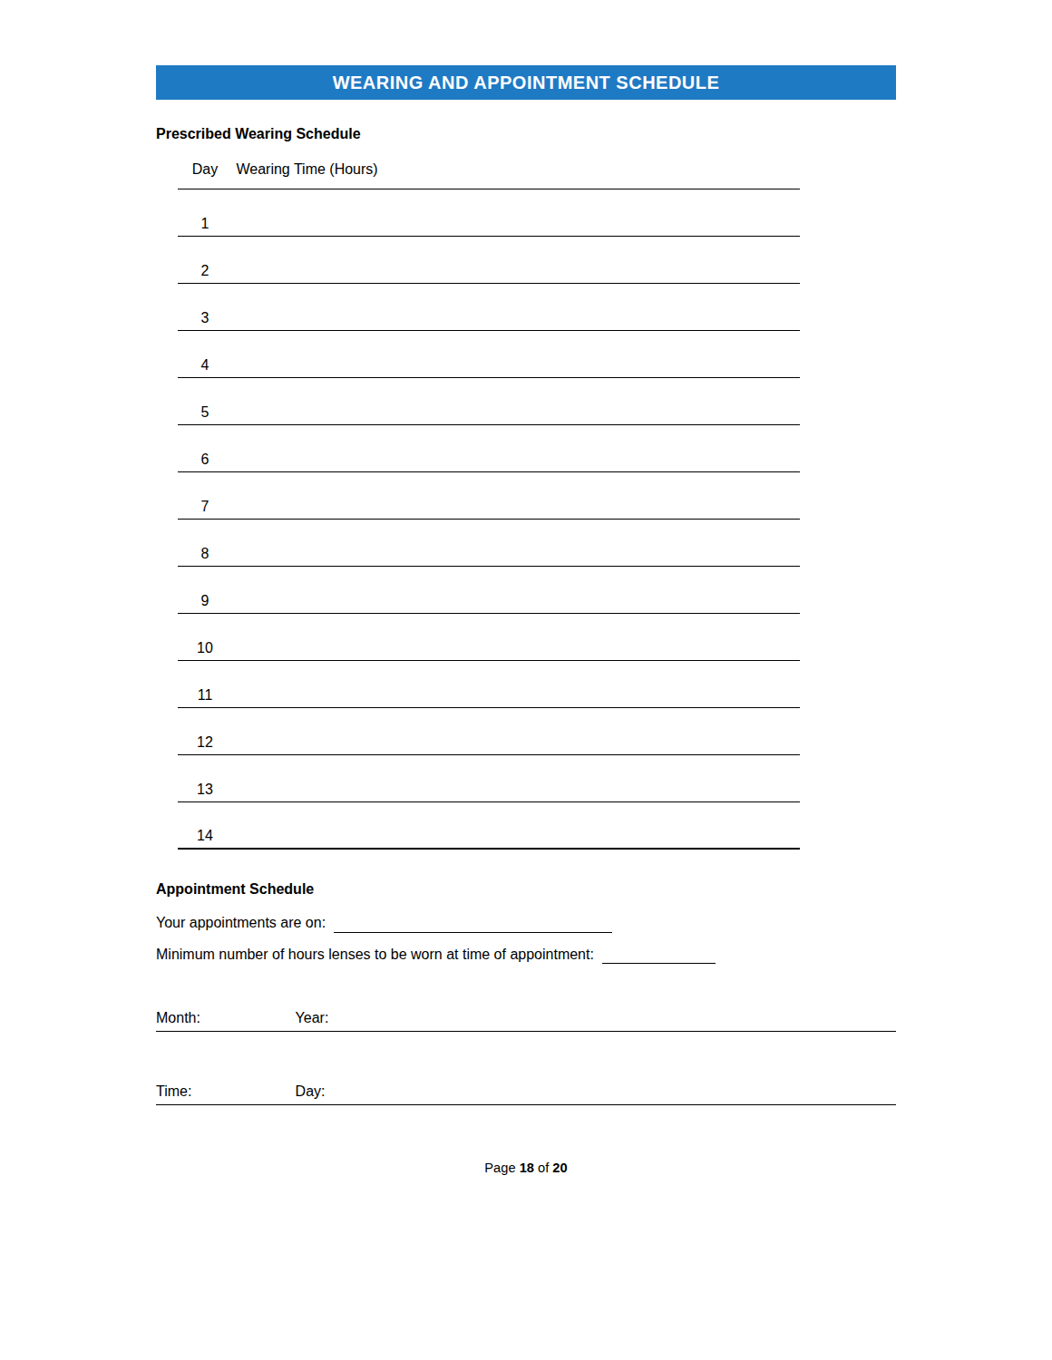WEARING AND APPOINTMENT SCHEDULE
Prescribed Wearing Schedule
Day Wearing Time (Hours)
| 1 | |
| 2 | |
| 3 | |
| 4 | |
| 5 | |
| 6 | |
| 7 | |
| 8 | |
| 9 | |
| 10 | |
| 11 | |
| 12 | |
| 13 | |
| 14 | |
Appointment Schedule
Your appointments are on:
Minimum number of hours lenses to be worn at time of appointment:
| Month: | Year: | |
| Time: | Day: | |
Page 18 of 20